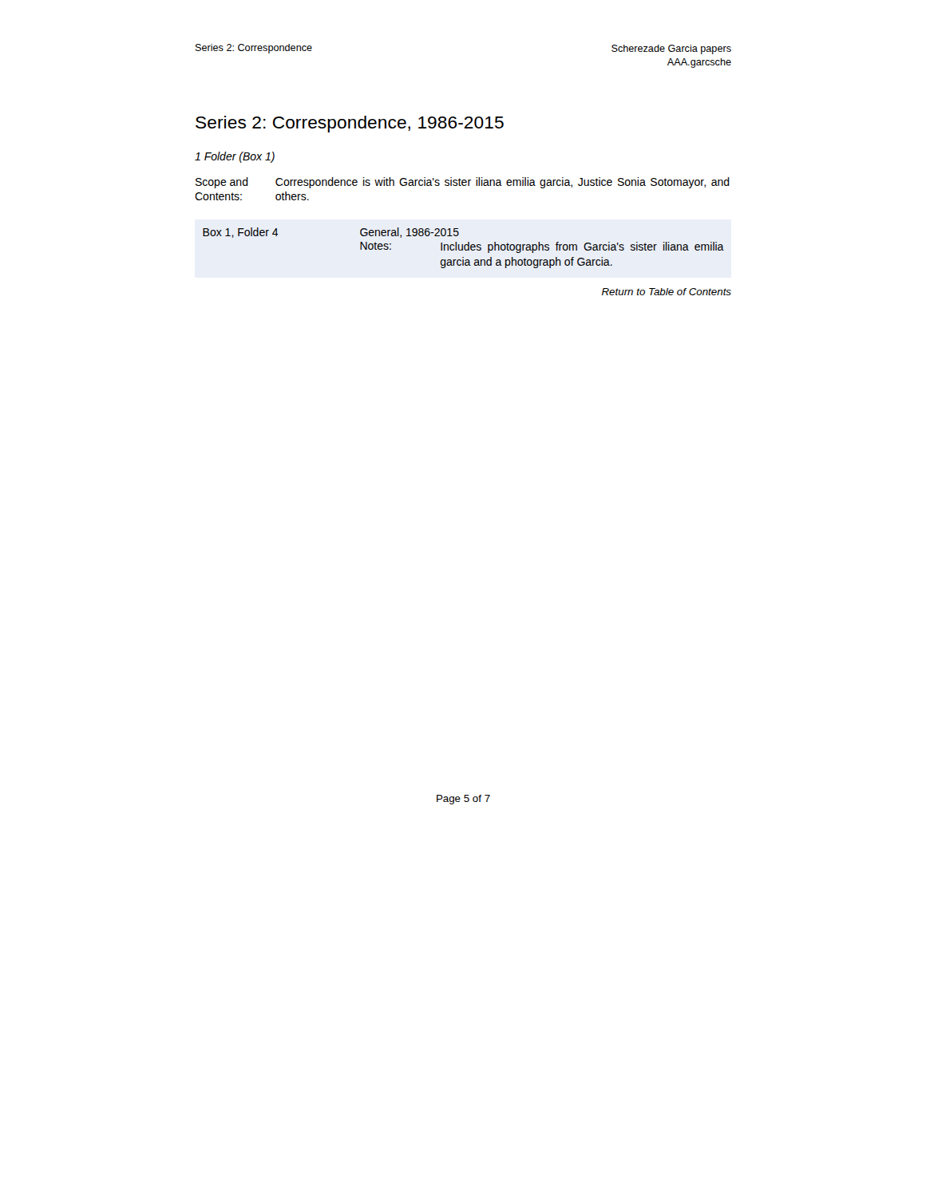Series 2: Correspondence
Scherezade Garcia papers
AAA.garcsche
Series 2: Correspondence, 1986-2015
1 Folder (Box 1)
Scope and
Contents:
Correspondence is with Garcia's sister iliana emilia garcia, Justice Sonia Sotomayor, and others.
| Box 1, Folder 4 | General, 1986-2015 Notes: Includes photographs from Garcia's sister iliana emilia garcia and a photograph of Garcia. |
Return to Table of Contents
Page 5 of 7